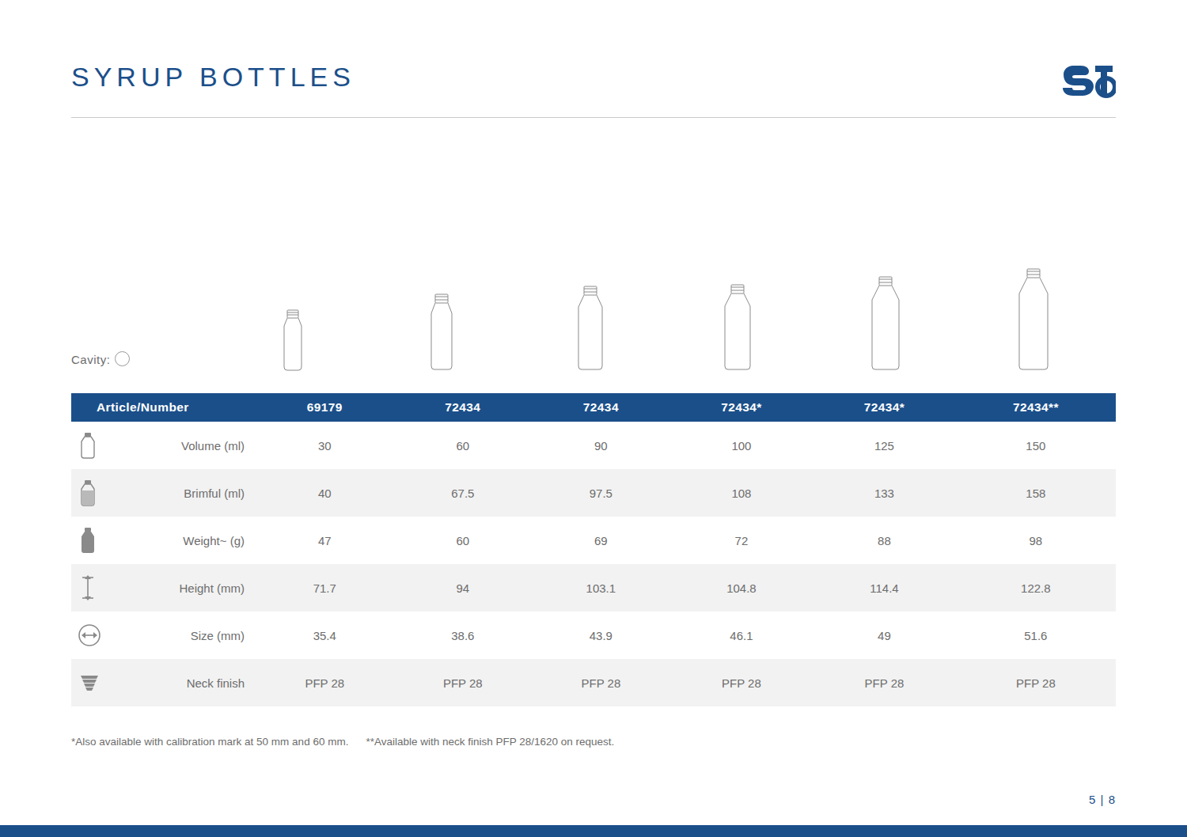SYRUP BOTTLES
Cavity:
| Article/Number | 69179 | 72434 | 72434 | 72434* | 72434* | 72434** |
| --- | --- | --- | --- | --- | --- | --- |
| Volume (ml) | 30 | 60 | 90 | 100 | 125 | 150 |
| Brimful (ml) | 40 | 67.5 | 97.5 | 108 | 133 | 158 |
| Weight~ (g) | 47 | 60 | 69 | 72 | 88 | 98 |
| Height (mm) | 71.7 | 94 | 103.1 | 104.8 | 114.4 | 122.8 |
| Size (mm) | 35.4 | 38.6 | 43.9 | 46.1 | 49 | 51.6 |
| Neck finish | PFP 28 | PFP 28 | PFP 28 | PFP 28 | PFP 28 | PFP 28 |
*Also available with calibration mark at 50 mm and 60 mm. **Available with neck finish PFP 28/1620 on request.
5 | 8